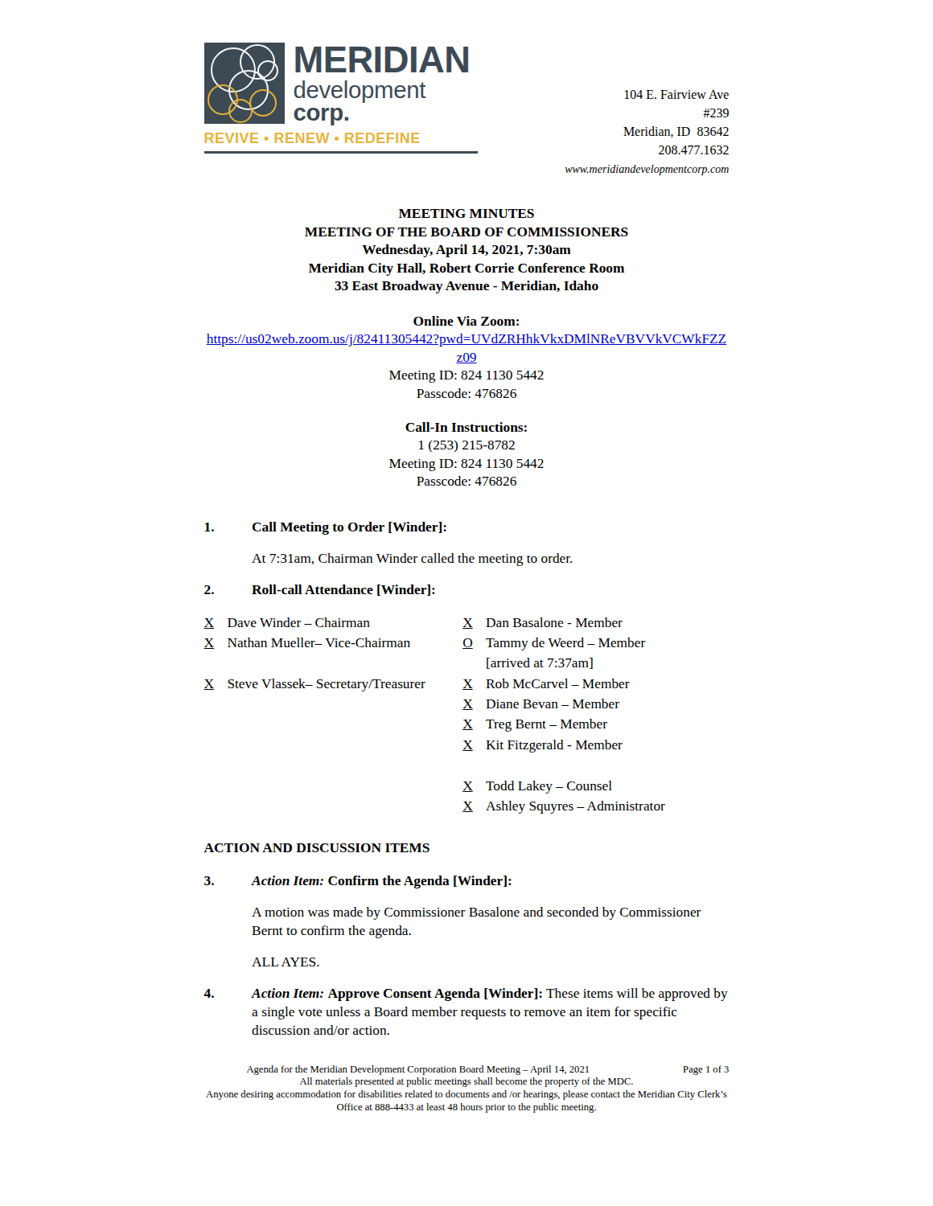MERIDIAN
development corp.
REVIVE • RENEW • REDEFINE
104 E. Fairview Ave
#239
Meridian, ID 83642
208.477.1632
www.meridiandevelopmentcorp.com
MEETING MINUTES
MEETING OF THE BOARD OF COMMISSIONERS
Wednesday, April 14, 2021, 7:30am
Meridian City Hall, Robert Corrie Conference Room
33 East Broadway Avenue - Meridian, Idaho
Online Via Zoom:
https://us02web.zoom.us/j/82411305442?pwd=UVdZRHhkVkxDMlNReVBVVkVCWkFZZz09
Meeting ID: 824 1130 5442
Passcode: 476826
Call-In Instructions:
1 (253) 215-8782
Meeting ID: 824 1130 5442
Passcode: 476826
1.
Call Meeting to Order [Winder]:
At 7:31am, Chairman Winder called the meeting to order.
2.
Roll-call Attendance [Winder]:
| X | Dave Winder – Chairman | X | Dan Basalone - Member |
| X | Nathan Mueller– Vice-Chairman | O | Tammy de Weerd – Member |
| | | | [arrived at 7:37am] |
| X | Steve Vlassek– Secretary/Treasurer | X | Rob McCarvel – Member |
| | | X | Diane Bevan – Member |
| | | X | Treg Bernt – Member |
| | | X | Kit Fitzgerald - Member |
| | | X | Todd Lakey – Counsel |
| | | X | Ashley Squyres – Administrator |
ACTION AND DISCUSSION ITEMS
3.
Action Item: Confirm the Agenda [Winder]:
A motion was made by Commissioner Basalone and seconded by Commissioner Bernt to confirm the agenda.
ALL AYES.
4.
Action Item: Approve Consent Agenda [Winder]: These items will be approved by a single vote unless a Board member requests to remove an item for specific discussion and/or action.
Agenda for the Meridian Development Corporation Board Meeting – April 14, 2021 Page 1 of 3
All materials presented at public meetings shall become the property of the MDC.
Anyone desiring accommodation for disabilities related to documents and /or hearings, please contact the Meridian City Clerk’s
Office at 888-4433 at least 48 hours prior to the public meeting.